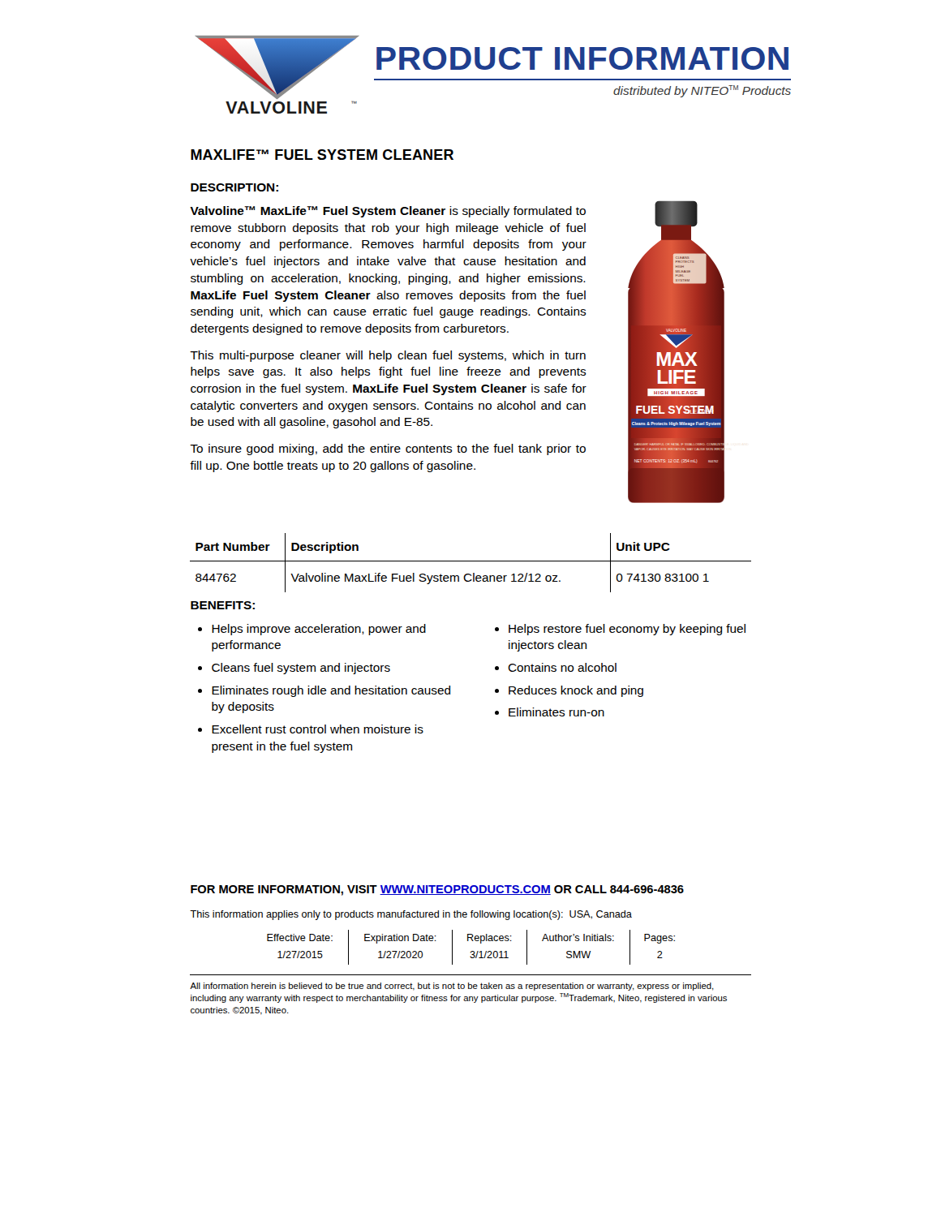VALVOLINE ™
PRODUCT INFORMATION
distributed by NITEOTM Products
MAXLIFE™ FUEL SYSTEM CLEANER
DESCRIPTION:
CLEANS PROTECTS HIGH MILEAGE FUEL SYSTEM VALVOLINE MAX LIFE HIGH MILEAGE FUEL SYSTEM CLEANER Cleans & Protects High Mileage Fuel System DANGER! HARMFUL OR FATAL IF SWALLOWED. COMBUSTIBLE. LIQUID AND VAPOR. CAUSES EYE IRRITATION. MAY CAUSE SKIN IRRITATION. NET CONTENTS: 12 OZ. (354 mL) 844762
Valvoline™ MaxLife™ Fuel System Cleaner is specially formulated to remove stubborn deposits that rob your high mileage vehicle of fuel economy and performance. Removes harmful deposits from your vehicle’s fuel injectors and intake valve that cause hesitation and stumbling on acceleration, knocking, pinging, and higher emissions. MaxLife Fuel System Cleaner also removes deposits from the fuel sending unit, which can cause erratic fuel gauge readings. Contains detergents designed to remove deposits from carburetors.
This multi-purpose cleaner will help clean fuel systems, which in turn helps save gas. It also helps fight fuel line freeze and prevents corrosion in the fuel system. MaxLife Fuel System Cleaner is safe for catalytic converters and oxygen sensors. Contains no alcohol and can be used with all gasoline, gasohol and E-85.
To insure good mixing, add the entire contents to the fuel tank prior to fill up. One bottle treats up to 20 gallons of gasoline.
| Part Number | Description | Unit UPC |
| --- | --- | --- |
| 844762 | Valvoline MaxLife Fuel System Cleaner 12/12 oz. | 0 74130 83100 1 |
BENEFITS:
Helps improve acceleration, power and performance
Cleans fuel system and injectors
Eliminates rough idle and hesitation caused by deposits
Excellent rust control when moisture is present in the fuel system
Helps restore fuel economy by keeping fuel injectors clean
Contains no alcohol
Reduces knock and ping
Eliminates run-on
FOR MORE INFORMATION, VISIT WWW.NITEOPRODUCTS.COM OR CALL 844-696-4836
This information applies only to products manufactured in the following location(s): USA, Canada
| Effective Date: | Expiration Date: | Replaces: | Author’s Initials: | Pages: |
| 1/27/2015 | 1/27/2020 | 3/1/2011 | SMW | 2 |
All information herein is believed to be true and correct, but is not to be taken as a representation or warranty, express or implied, including any warranty with respect to merchantability or fitness for any particular purpose. TMTrademark, Niteo, registered in various countries. ©2015, Niteo.